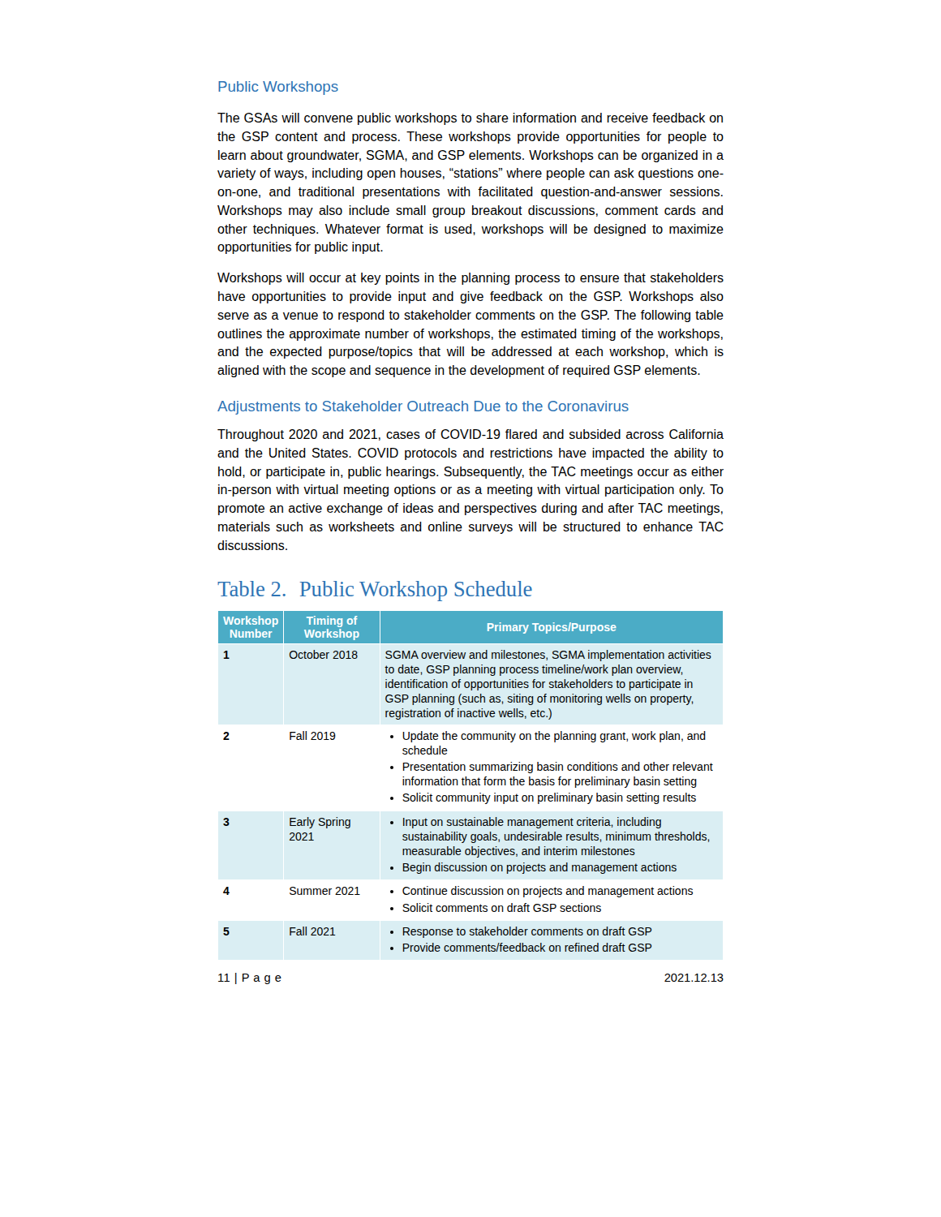Public Workshops
The GSAs will convene public workshops to share information and receive feedback on the GSP content and process. These workshops provide opportunities for people to learn about groundwater, SGMA, and GSP elements. Workshops can be organized in a variety of ways, including open houses, “stations” where people can ask questions one-on-one, and traditional presentations with facilitated question-and-answer sessions. Workshops may also include small group breakout discussions, comment cards and other techniques. Whatever format is used, workshops will be designed to maximize opportunities for public input.
Workshops will occur at key points in the planning process to ensure that stakeholders have opportunities to provide input and give feedback on the GSP. Workshops also serve as a venue to respond to stakeholder comments on the GSP. The following table outlines the approximate number of workshops, the estimated timing of the workshops, and the expected purpose/topics that will be addressed at each workshop, which is aligned with the scope and sequence in the development of required GSP elements.
Adjustments to Stakeholder Outreach Due to the Coronavirus
Throughout 2020 and 2021, cases of COVID-19 flared and subsided across California and the United States. COVID protocols and restrictions have impacted the ability to hold, or participate in, public hearings. Subsequently, the TAC meetings occur as either in-person with virtual meeting options or as a meeting with virtual participation only. To promote an active exchange of ideas and perspectives during and after TAC meetings, materials such as worksheets and online surveys will be structured to enhance TAC discussions.
Table 2. Public Workshop Schedule
| Workshop Number | Timing of Workshop | Primary Topics/Purpose |
| --- | --- | --- |
| 1 | October 2018 | SGMA overview and milestones, SGMA implementation activities to date, GSP planning process timeline/work plan overview, identification of opportunities for stakeholders to participate in GSP planning (such as, siting of monitoring wells on property, registration of inactive wells, etc.) |
| 2 | Fall 2019 | Update the community on the planning grant, work plan, and schedule Presentation summarizing basin conditions and other relevant information that form the basis for preliminary basin setting Solicit community input on preliminary basin setting results |
| 3 | Early Spring 2021 | Input on sustainable management criteria, including sustainability goals, undesirable results, minimum thresholds, measurable objectives, and interim milestones Begin discussion on projects and management actions |
| 4 | Summer 2021 | Continue discussion on projects and management actions Solicit comments on draft GSP sections |
| 5 | Fall 2021 | Response to stakeholder comments on draft GSP Provide comments/feedback on refined draft GSP |
11 | P a g e
2021.12.13